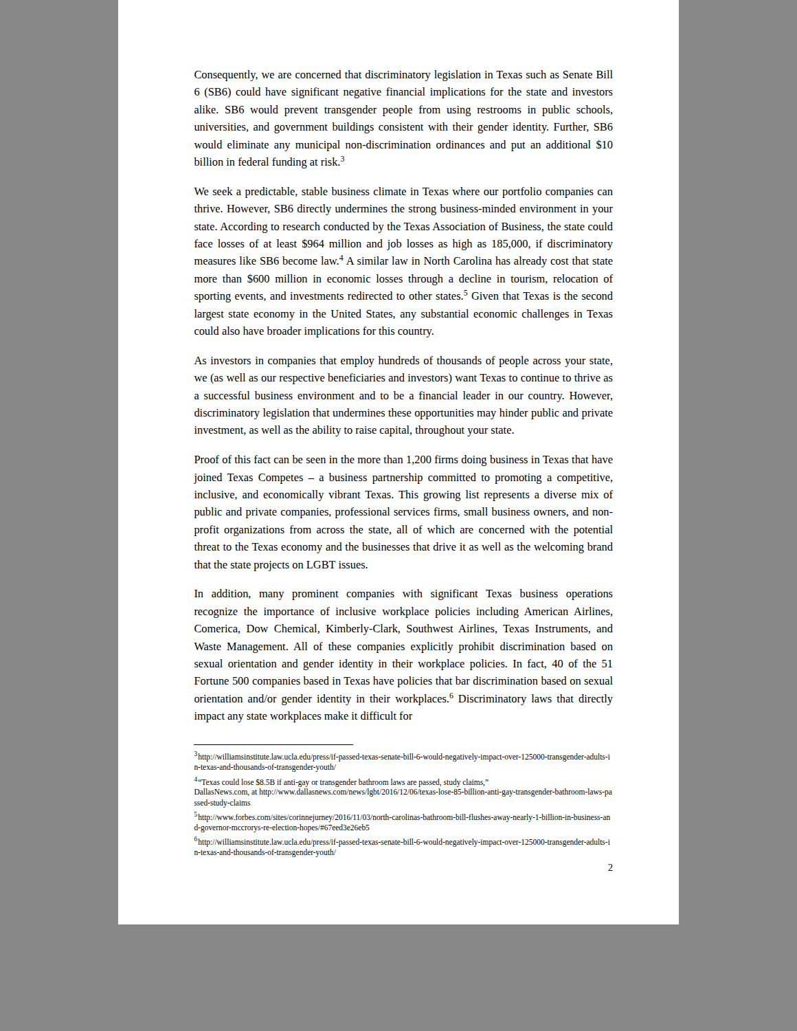Consequently, we are concerned that discriminatory legislation in Texas such as Senate Bill 6 (SB6) could have significant negative financial implications for the state and investors alike. SB6 would prevent transgender people from using restrooms in public schools, universities, and government buildings consistent with their gender identity. Further, SB6 would eliminate any municipal non-discrimination ordinances and put an additional $10 billion in federal funding at risk.3
We seek a predictable, stable business climate in Texas where our portfolio companies can thrive. However, SB6 directly undermines the strong business-minded environment in your state. According to research conducted by the Texas Association of Business, the state could face losses of at least $964 million and job losses as high as 185,000, if discriminatory measures like SB6 become law.4 A similar law in North Carolina has already cost that state more than $600 million in economic losses through a decline in tourism, relocation of sporting events, and investments redirected to other states.5 Given that Texas is the second largest state economy in the United States, any substantial economic challenges in Texas could also have broader implications for this country.
As investors in companies that employ hundreds of thousands of people across your state, we (as well as our respective beneficiaries and investors) want Texas to continue to thrive as a successful business environment and to be a financial leader in our country. However, discriminatory legislation that undermines these opportunities may hinder public and private investment, as well as the ability to raise capital, throughout your state.
Proof of this fact can be seen in the more than 1,200 firms doing business in Texas that have joined Texas Competes – a business partnership committed to promoting a competitive, inclusive, and economically vibrant Texas. This growing list represents a diverse mix of public and private companies, professional services firms, small business owners, and non-profit organizations from across the state, all of which are concerned with the potential threat to the Texas economy and the businesses that drive it as well as the welcoming brand that the state projects on LGBT issues.
In addition, many prominent companies with significant Texas business operations recognize the importance of inclusive workplace policies including American Airlines, Comerica, Dow Chemical, Kimberly-Clark, Southwest Airlines, Texas Instruments, and Waste Management. All of these companies explicitly prohibit discrimination based on sexual orientation and gender identity in their workplace policies. In fact, 40 of the 51 Fortune 500 companies based in Texas have policies that bar discrimination based on sexual orientation and/or gender identity in their workplaces.6 Discriminatory laws that directly impact any state workplaces make it difficult for
3 http://williamsinstitute.law.ucla.edu/press/if-passed-texas-senate-bill-6-would-negatively-impact-over-125000-transgender-adults-in-texas-and-thousands-of-transgender-youth/
4“Texas could lose $8.5B if anti-gay or transgender bathroom laws are passed, study claims,”
DallasNews.com, at http://www.dallasnews.com/news/lgbt/2016/12/06/texas-lose-85-billion-anti-gay-transgender-bathroom-laws-passed-study-claims
5 http://www.forbes.com/sites/corinnejurney/2016/11/03/north-carolinas-bathroom-bill-flushes-away-nearly-1-billion-in-business-and-governor-mccrorys-re-election-hopes/#67eed3e26eb5
6 http://williamsinstitute.law.ucla.edu/press/if-passed-texas-senate-bill-6-would-negatively-impact-over-125000-transgender-adults-in-texas-and-thousands-of-transgender-youth/
2